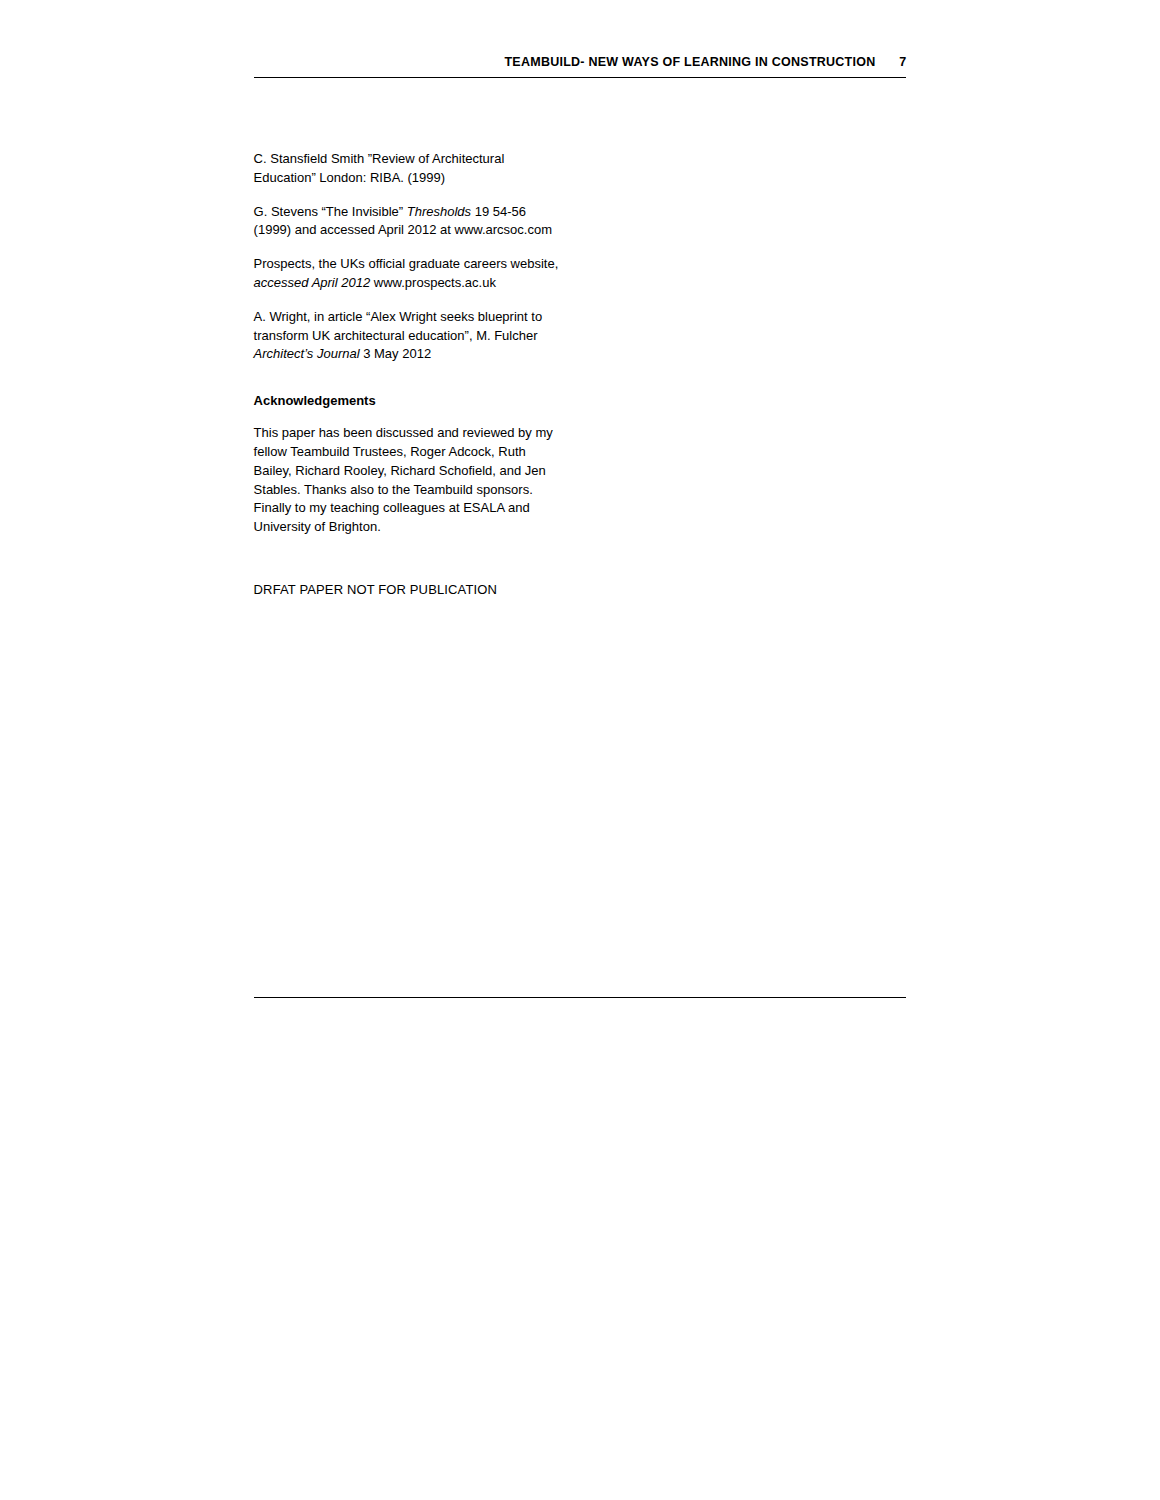TEAMBUILD- NEW WAYS OF LEARNING IN CONSTRUCTION 7
C. Stansfield Smith ”Review of Architectural Education” London: RIBA. (1999)
G. Stevens “The Invisible” Thresholds 19 54-56 (1999) and accessed April 2012 at www.arcsoc.com
Prospects, the UKs official graduate careers website, accessed April 2012 www.prospects.ac.uk
A. Wright, in article “Alex Wright seeks blueprint to transform UK architectural education”, M. Fulcher Architect’s Journal 3 May 2012
Acknowledgements
This paper has been discussed and reviewed by my fellow Teambuild Trustees, Roger Adcock, Ruth Bailey, Richard Rooley, Richard Schofield, and Jen Stables. Thanks also to the Teambuild sponsors. Finally to my teaching colleagues at ESALA and University of Brighton.
DRFAT PAPER NOT FOR PUBLICATION